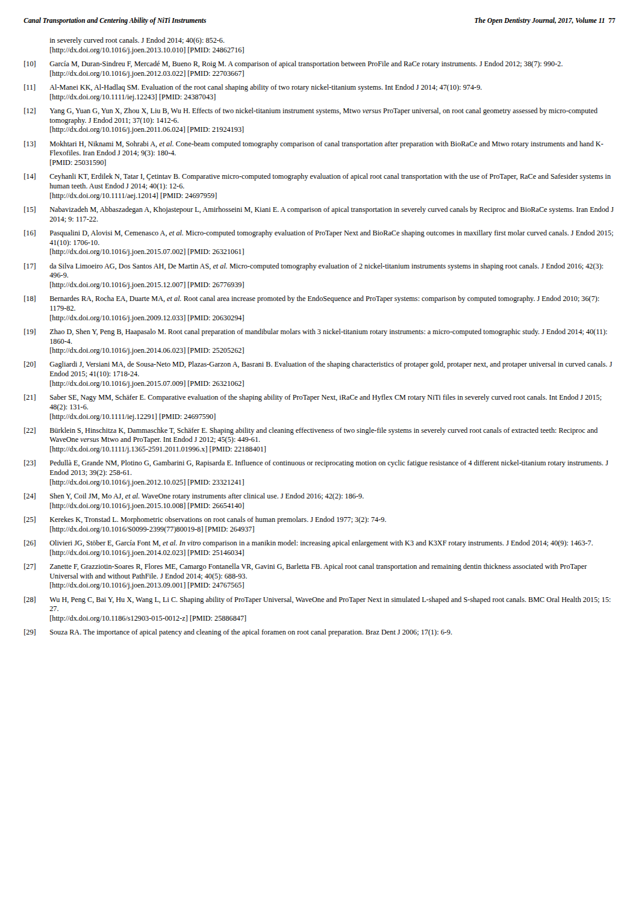Canal Transportation and Centering Ability of NiTi Instruments
The Open Dentistry Journal, 2017, Volume 1177
in severely curved root canals. J Endod 2014; 40(6): 852-6.
[http://dx.doi.org/10.1016/j.joen.2013.10.010] [PMID: 24862716]
[10] García M, Duran-Sindreu F, Mercadé M, Bueno R, Roig M. A comparison of apical transportation between ProFile and RaCe rotary instruments. J Endod 2012; 38(7): 990-2. [http://dx.doi.org/10.1016/j.joen.2012.03.022] [PMID: 22703667]
[11] Al-Manei KK, Al-Hadlaq SM. Evaluation of the root canal shaping ability of two rotary nickel-titanium systems. Int Endod J 2014; 47(10): 974-9. [http://dx.doi.org/10.1111/iej.12243] [PMID: 24387043]
[12] Yang G, Yuan G, Yun X, Zhou X, Liu B, Wu H. Effects of two nickel-titanium instrument systems, Mtwo versus ProTaper universal, on root canal geometry assessed by micro-computed tomography. J Endod 2011; 37(10): 1412-6. [http://dx.doi.org/10.1016/j.joen.2011.06.024] [PMID: 21924193]
[13] Mokhtari H, Niknami M, Sohrabi A, et al. Cone-beam computed tomography comparison of canal transportation after preparation with BioRaCe and Mtwo rotary instruments and hand K-Flexofiles. Iran Endod J 2014; 9(3): 180-4. [PMID: 25031590]
[14] Ceyhanli KT, Erdilek N, Tatar I, Çetintav B. Comparative micro-computed tomography evaluation of apical root canal transportation with the use of ProTaper, RaCe and Safesider systems in human teeth. Aust Endod J 2014; 40(1): 12-6. [http://dx.doi.org/10.1111/aej.12014] [PMID: 24697959]
[15] Nabavizadeh M, Abbaszadegan A, Khojastepour L, Amirhosseini M, Kiani E. A comparison of apical transportation in severely curved canals by Reciproc and BioRaCe systems. Iran Endod J 2014; 9: 117-22.
[16] Pasqualini D, Alovisi M, Cemenasco A, et al. Micro-computed tomography evaluation of ProTaper Next and BioRaCe shaping outcomes in maxillary first molar curved canals. J Endod 2015; 41(10): 1706-10. [http://dx.doi.org/10.1016/j.joen.2015.07.002] [PMID: 26321061]
[17] da Silva Limoeiro AG, Dos Santos AH, De Martin AS, et al. Micro-computed tomography evaluation of 2 nickel-titanium instruments systems in shaping root canals. J Endod 2016; 42(3): 496-9. [http://dx.doi.org/10.1016/j.joen.2015.12.007] [PMID: 26776939]
[18] Bernardes RA, Rocha EA, Duarte MA, et al. Root canal area increase promoted by the EndoSequence and ProTaper systems: comparison by computed tomography. J Endod 2010; 36(7): 1179-82. [http://dx.doi.org/10.1016/j.joen.2009.12.033] [PMID: 20630294]
[19] Zhao D, Shen Y, Peng B, Haapasalo M. Root canal preparation of mandibular molars with 3 nickel-titanium rotary instruments: a micro-computed tomographic study. J Endod 2014; 40(11): 1860-4. [http://dx.doi.org/10.1016/j.joen.2014.06.023] [PMID: 25205262]
[20] Gagliardi J, Versiani MA, de Sousa-Neto MD, Plazas-Garzon A, Basrani B. Evaluation of the shaping characteristics of protaper gold, protaper next, and protaper universal in curved canals. J Endod 2015; 41(10): 1718-24. [http://dx.doi.org/10.1016/j.joen.2015.07.009] [PMID: 26321062]
[21] Saber SE, Nagy MM, Schäfer E. Comparative evaluation of the shaping ability of ProTaper Next, iRaCe and Hyflex CM rotary NiTi files in severely curved root canals. Int Endod J 2015; 48(2): 131-6. [http://dx.doi.org/10.1111/iej.12291] [PMID: 24697590]
[22] Bürklein S, Hinschitza K, Dammaschke T, Schäfer E. Shaping ability and cleaning effectiveness of two single-file systems in severely curved root canals of extracted teeth: Reciproc and WaveOne versus Mtwo and ProTaper. Int Endod J 2012; 45(5): 449-61. [http://dx.doi.org/10.1111/j.1365-2591.2011.01996.x] [PMID: 22188401]
[23] Pedullà E, Grande NM, Plotino G, Gambarini G, Rapisarda E. Influence of continuous or reciprocating motion on cyclic fatigue resistance of 4 different nickel-titanium rotary instruments. J Endod 2013; 39(2): 258-61. [http://dx.doi.org/10.1016/j.joen.2012.10.025] [PMID: 23321241]
[24] Shen Y, Coil JM, Mo AJ, et al. WaveOne rotary instruments after clinical use. J Endod 2016; 42(2): 186-9. [http://dx.doi.org/10.1016/j.joen.2015.10.008] [PMID: 26654140]
[25] Kerekes K, Tronstad L. Morphometric observations on root canals of human premolars. J Endod 1977; 3(2): 74-9. [http://dx.doi.org/10.1016/S0099-2399(77)80019-8] [PMID: 264937]
[26] Olivieri JG, Stöber E, García Font M, et al. In vitro comparison in a manikin model: increasing apical enlargement with K3 and K3XF rotary instruments. J Endod 2014; 40(9): 1463-7. [http://dx.doi.org/10.1016/j.joen.2014.02.023] [PMID: 25146034]
[27] Zanette F, Grazziotin-Soares R, Flores ME, Camargo Fontanella VR, Gavini G, Barletta FB. Apical root canal transportation and remaining dentin thickness associated with ProTaper Universal with and without PathFile. J Endod 2014; 40(5): 688-93. [http://dx.doi.org/10.1016/j.joen.2013.09.001] [PMID: 24767565]
[28] Wu H, Peng C, Bai Y, Hu X, Wang L, Li C. Shaping ability of ProTaper Universal, WaveOne and ProTaper Next in simulated L-shaped and S-shaped root canals. BMC Oral Health 2015; 15: 27. [http://dx.doi.org/10.1186/s12903-015-0012-z] [PMID: 25886847]
[29] Souza RA. The importance of apical patency and cleaning of the apical foramen on root canal preparation. Braz Dent J 2006; 17(1): 6-9.